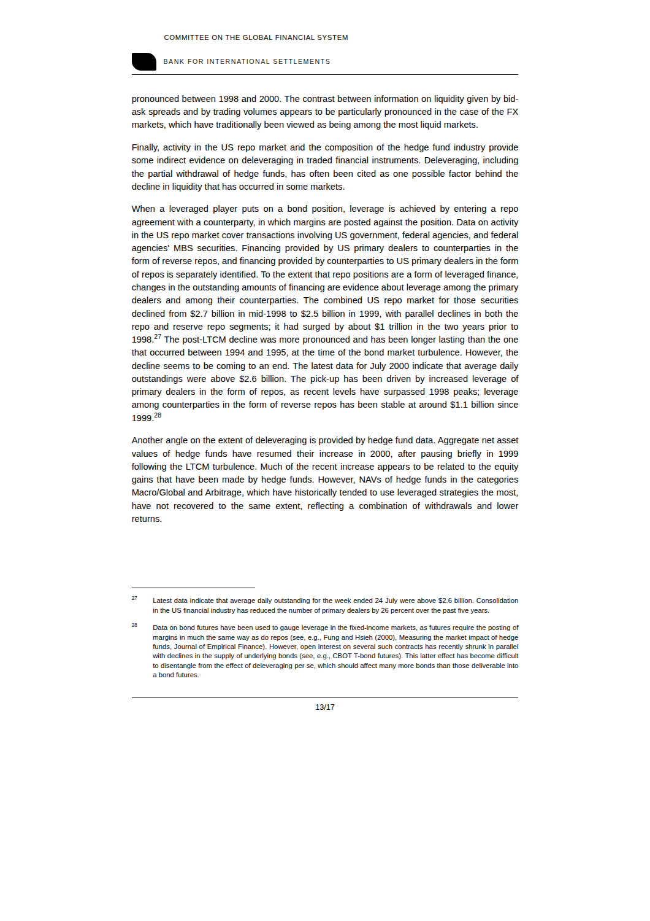COMMITTEE ON THE GLOBAL FINANCIAL SYSTEM
BANK FOR INTERNATIONAL SETTLEMENTS
pronounced between 1998 and 2000. The contrast between information on liquidity given by bid-ask spreads and by trading volumes appears to be particularly pronounced in the case of the FX markets, which have traditionally been viewed as being among the most liquid markets.
Finally, activity in the US repo market and the composition of the hedge fund industry provide some indirect evidence on deleveraging in traded financial instruments. Deleveraging, including the partial withdrawal of hedge funds, has often been cited as one possible factor behind the decline in liquidity that has occurred in some markets.
When a leveraged player puts on a bond position, leverage is achieved by entering a repo agreement with a counterparty, in which margins are posted against the position. Data on activity in the US repo market cover transactions involving US government, federal agencies, and federal agencies' MBS securities. Financing provided by US primary dealers to counterparties in the form of reverse repos, and financing provided by counterparties to US primary dealers in the form of repos is separately identified. To the extent that repo positions are a form of leveraged finance, changes in the outstanding amounts of financing are evidence about leverage among the primary dealers and among their counterparties. The combined US repo market for those securities declined from $2.7 billion in mid-1998 to $2.5 billion in 1999, with parallel declines in both the repo and reserve repo segments; it had surged by about $1 trillion in the two years prior to 1998.27 The post-LTCM decline was more pronounced and has been longer lasting than the one that occurred between 1994 and 1995, at the time of the bond market turbulence. However, the decline seems to be coming to an end. The latest data for July 2000 indicate that average daily outstandings were above $2.6 billion. The pick-up has been driven by increased leverage of primary dealers in the form of repos, as recent levels have surpassed 1998 peaks; leverage among counterparties in the form of reverse repos has been stable at around $1.1 billion since 1999.28
Another angle on the extent of deleveraging is provided by hedge fund data. Aggregate net asset values of hedge funds have resumed their increase in 2000, after pausing briefly in 1999 following the LTCM turbulence. Much of the recent increase appears to be related to the equity gains that have been made by hedge funds. However, NAVs of hedge funds in the categories Macro/Global and Arbitrage, which have historically tended to use leveraged strategies the most, have not recovered to the same extent, reflecting a combination of withdrawals and lower returns.
27
Latest data indicate that average daily outstanding for the week ended 24 July were above $2.6 billion. Consolidation in the US financial industry has reduced the number of primary dealers by 26 percent over the past five years.
28
Data on bond futures have been used to gauge leverage in the fixed-income markets, as futures require the posting of margins in much the same way as do repos (see, e.g., Fung and Hsieh (2000), Measuring the market impact of hedge funds, Journal of Empirical Finance). However, open interest on several such contracts has recently shrunk in parallel with declines in the supply of underlying bonds (see, e.g., CBOT T-bond futures). This latter effect has become difficult to disentangle from the effect of deleveraging per se, which should affect many more bonds than those deliverable into a bond futures.
13/17